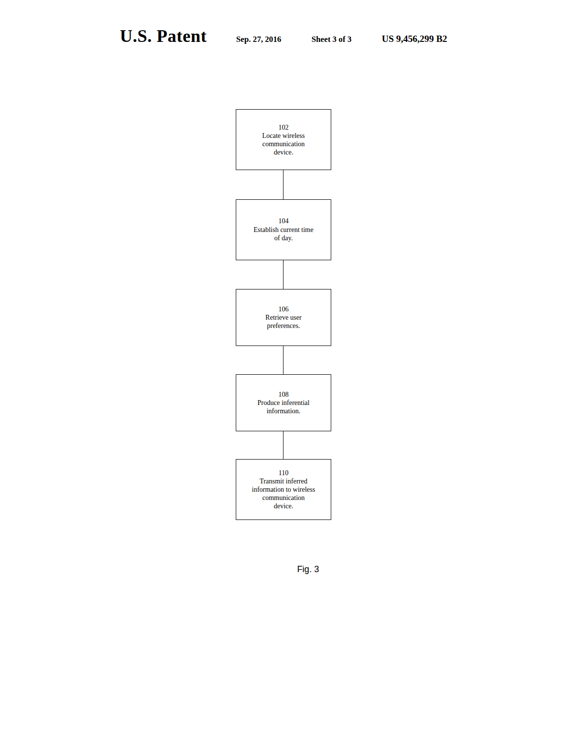U.S. Patent Sep. 27, 2016 Sheet 3 of 3 US 9,456,299 B2
102 Locate wireless communication device.
104 Establish current time of day.
106 Retrieve user preferences.
108 Produce inferential information.
110 Transmit inferred information to wireless communication device.
Fig. 3